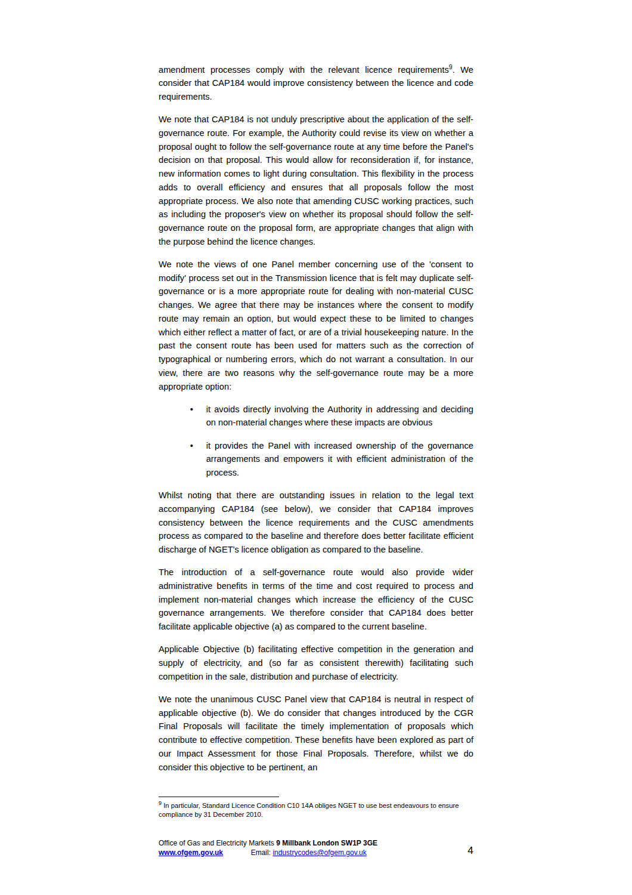amendment processes comply with the relevant licence requirements9. We consider that CAP184 would improve consistency between the licence and code requirements.
We note that CAP184 is not unduly prescriptive about the application of the self-governance route. For example, the Authority could revise its view on whether a proposal ought to follow the self-governance route at any time before the Panel's decision on that proposal. This would allow for reconsideration if, for instance, new information comes to light during consultation. This flexibility in the process adds to overall efficiency and ensures that all proposals follow the most appropriate process. We also note that amending CUSC working practices, such as including the proposer's view on whether its proposal should follow the self-governance route on the proposal form, are appropriate changes that align with the purpose behind the licence changes.
We note the views of one Panel member concerning use of the 'consent to modify' process set out in the Transmission licence that is felt may duplicate self-governance or is a more appropriate route for dealing with non-material CUSC changes. We agree that there may be instances where the consent to modify route may remain an option, but would expect these to be limited to changes which either reflect a matter of fact, or are of a trivial housekeeping nature. In the past the consent route has been used for matters such as the correction of typographical or numbering errors, which do not warrant a consultation. In our view, there are two reasons why the self-governance route may be a more appropriate option:
it avoids directly involving the Authority in addressing and deciding on non-material changes where these impacts are obvious
it provides the Panel with increased ownership of the governance arrangements and empowers it with efficient administration of the process.
Whilst noting that there are outstanding issues in relation to the legal text accompanying CAP184 (see below), we consider that CAP184 improves consistency between the licence requirements and the CUSC amendments process as compared to the baseline and therefore does better facilitate efficient discharge of NGET's licence obligation as compared to the baseline.
The introduction of a self-governance route would also provide wider administrative benefits in terms of the time and cost required to process and implement non-material changes which increase the efficiency of the CUSC governance arrangements. We therefore consider that CAP184 does better facilitate applicable objective (a) as compared to the current baseline.
Applicable Objective (b) facilitating effective competition in the generation and supply of electricity, and (so far as consistent therewith) facilitating such competition in the sale, distribution and purchase of electricity.
We note the unanimous CUSC Panel view that CAP184 is neutral in respect of applicable objective (b). We do consider that changes introduced by the CGR Final Proposals will facilitate the timely implementation of proposals which contribute to effective competition. These benefits have been explored as part of our Impact Assessment for those Final Proposals. Therefore, whilst we do consider this objective to be pertinent, an
9 In particular, Standard Licence Condition C10 14A obliges NGET to use best endeavours to ensure compliance by 31 December 2010.
| Office of Gas and Electricity Markets 9 Millbank London SW1P 3GE www.ofgem.gov.uk Email: industrycodes@ofgem.gov.uk | 4 |